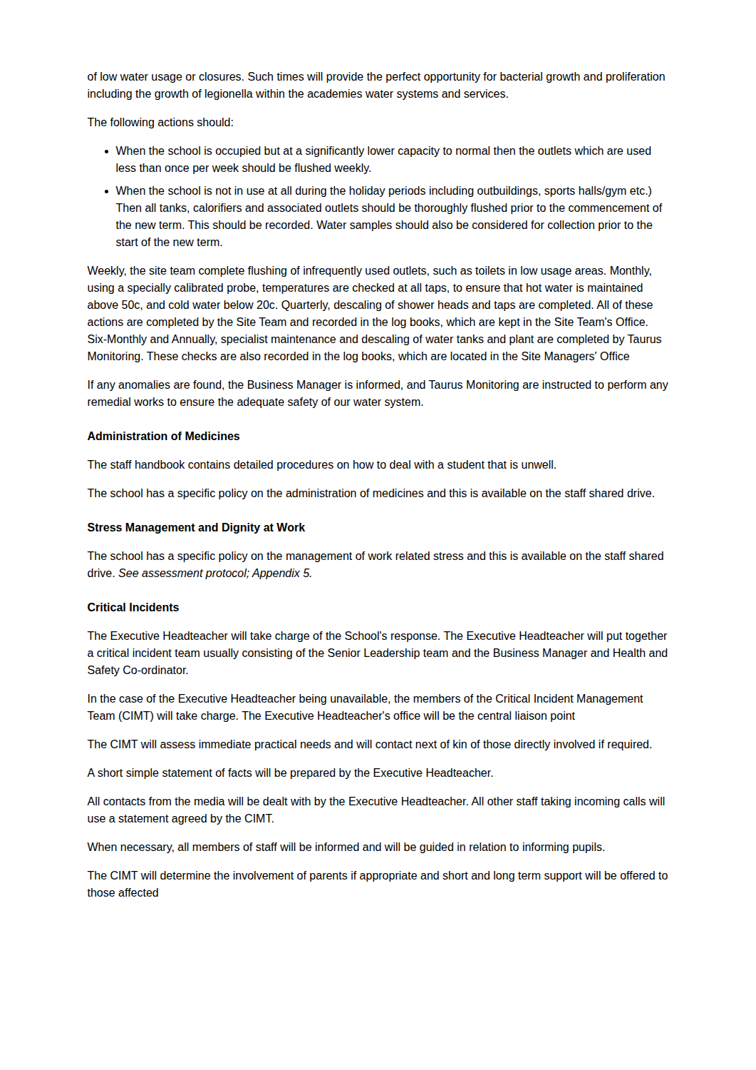of low water usage or closures. Such times will provide the perfect opportunity for bacterial growth and proliferation including the growth of legionella within the academies water systems and services.
The following actions should:
When the school is occupied but at a significantly lower capacity to normal then the outlets which are used less than once per week should be flushed weekly.
When the school is not in use at all during the holiday periods including outbuildings, sports halls/gym etc.) Then all tanks, calorifiers and associated outlets should be thoroughly flushed prior to the commencement of the new term. This should be recorded. Water samples should also be considered for collection prior to the start of the new term.
Weekly, the site team complete flushing of infrequently used outlets, such as toilets in low usage areas. Monthly, using a specially calibrated probe, temperatures are checked at all taps, to ensure that hot water is maintained above 50c, and cold water below 20c. Quarterly, descaling of shower heads and taps are completed. All of these actions are completed by the Site Team and recorded in the log books, which are kept in the Site Team's Office. Six-Monthly and Annually, specialist maintenance and descaling of water tanks and plant are completed by Taurus Monitoring. These checks are also recorded in the log books, which are located in the Site Managers' Office
If any anomalies are found, the Business Manager is informed, and Taurus Monitoring are instructed to perform any remedial works to ensure the adequate safety of our water system.
Administration of Medicines
The staff handbook contains detailed procedures on how to deal with a student that is unwell.
The school has a specific policy on the administration of medicines and this is available on the staff shared drive.
Stress Management and Dignity at Work
The school has a specific policy on the management of work related stress and this is available on the staff shared drive. See assessment protocol; Appendix 5.
Critical Incidents
The Executive Headteacher will take charge of the School's response. The Executive Headteacher will put together a critical incident team usually consisting of the Senior Leadership team and the Business Manager and Health and Safety Co-ordinator.
In the case of the Executive Headteacher being unavailable, the members of the Critical Incident Management Team (CIMT) will take charge. The Executive Headteacher's office will be the central liaison point
The CIMT will assess immediate practical needs and will contact next of kin of those directly involved if required.
A short simple statement of facts will be prepared by the Executive Headteacher.
All contacts from the media will be dealt with by the Executive Headteacher. All other staff taking incoming calls will use a statement agreed by the CIMT.
When necessary, all members of staff will be informed and will be guided in relation to informing pupils.
The CIMT will determine the involvement of parents if appropriate and short and long term support will be offered to those affected